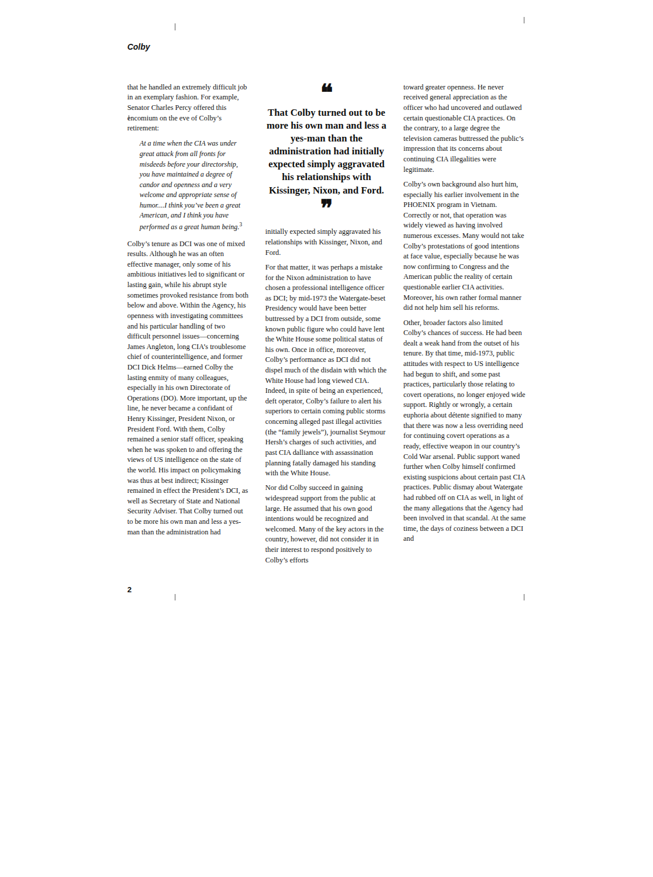Colby
that he handled an extremely difficult job in an exemplary fashion. For example, Senator Charles Percy offered this encomium on the eve of Colby’s retirement:
At a time when the CIA was under great attack from all fronts for misdeeds before your directorship, you have maintained a degree of candor and openness and a very welcome and appropriate sense of humor....I think you’ve been a great American, and I think you have performed as a great human being.3
Colby’s tenure as DCI was one of mixed results. Although he was an often effective manager, only some of his ambitious initiatives led to significant or lasting gain, while his abrupt style sometimes provoked resistance from both below and above. Within the Agency, his openness with investigating committees and his particular handling of two difficult personnel issues—concerning James Angleton, long CIA’s troublesome chief of counterintelligence, and former DCI Dick Helms—earned Colby the lasting enmity of many colleagues, especially in his own Directorate of Operations (DO). More important, up the line, he never became a confidant of Henry Kissinger, President Nixon, or President Ford. With them, Colby remained a senior staff officer, speaking when he was spoken to and offering the views of US intelligence on the state of the world. His impact on policymaking was thus at best indirect; Kissinger remained in effect the President’s DCI, as well as Secretary of State and National Security Adviser. That Colby turned out to be more his own man and less a yes-man than the administration had
❝ That Colby turned out to be more his own man and less a yes-man than the administration had initially expected simply aggravated his relationships with Kissinger, Nixon, and Ford. ❞
initially expected simply aggravated his relationships with Kissinger, Nixon, and Ford.
For that matter, it was perhaps a mistake for the Nixon administration to have chosen a professional intelligence officer as DCI; by mid-1973 the Watergate-beset Presidency would have been better buttressed by a DCI from outside, some known public figure who could have lent the White House some political status of his own. Once in office, moreover, Colby’s performance as DCI did not dispel much of the disdain with which the White House had long viewed CIA. Indeed, in spite of being an experienced, deft operator, Colby’s failure to alert his superiors to certain coming public storms concerning alleged past illegal activities (the “family jewels”), journalist Seymour Hersh’s charges of such activities, and past CIA dalliance with assassination planning fatally damaged his standing with the White House.
Nor did Colby succeed in gaining widespread support from the public at large. He assumed that his own good intentions would be recognized and welcomed. Many of the key actors in the country, however, did not consider it in their interest to respond positively to Colby’s efforts
toward greater openness. He never received general appreciation as the officer who had uncovered and outlawed certain questionable CIA practices. On the contrary, to a large degree the television cameras buttressed the public’s impression that its concerns about continuing CIA illegalities were legitimate.
Colby’s own background also hurt him, especially his earlier involvement in the PHOENIX program in Vietnam. Correctly or not, that operation was widely viewed as having involved numerous excesses. Many would not take Colby’s protestations of good intentions at face value, especially because he was now confirming to Congress and the American public the reality of certain questionable earlier CIA activities. Moreover, his own rather formal manner did not help him sell his reforms.
Other, broader factors also limited Colby’s chances of success. He had been dealt a weak hand from the outset of his tenure. By that time, mid-1973, public attitudes with respect to US intelligence had begun to shift, and some past practices, particularly those relating to covert operations, no longer enjoyed wide support. Rightly or wrongly, a certain euphoria about détente signified to many that there was now a less overriding need for continuing covert operations as a ready, effective weapon in our country’s Cold War arsenal. Public support waned further when Colby himself confirmed existing suspicions about certain past CIA practices. Public dismay about Watergate had rubbed off on CIA as well, in light of the many allegations that the Agency had been involved in that scandal. At the same time, the days of coziness between a DCI and
2